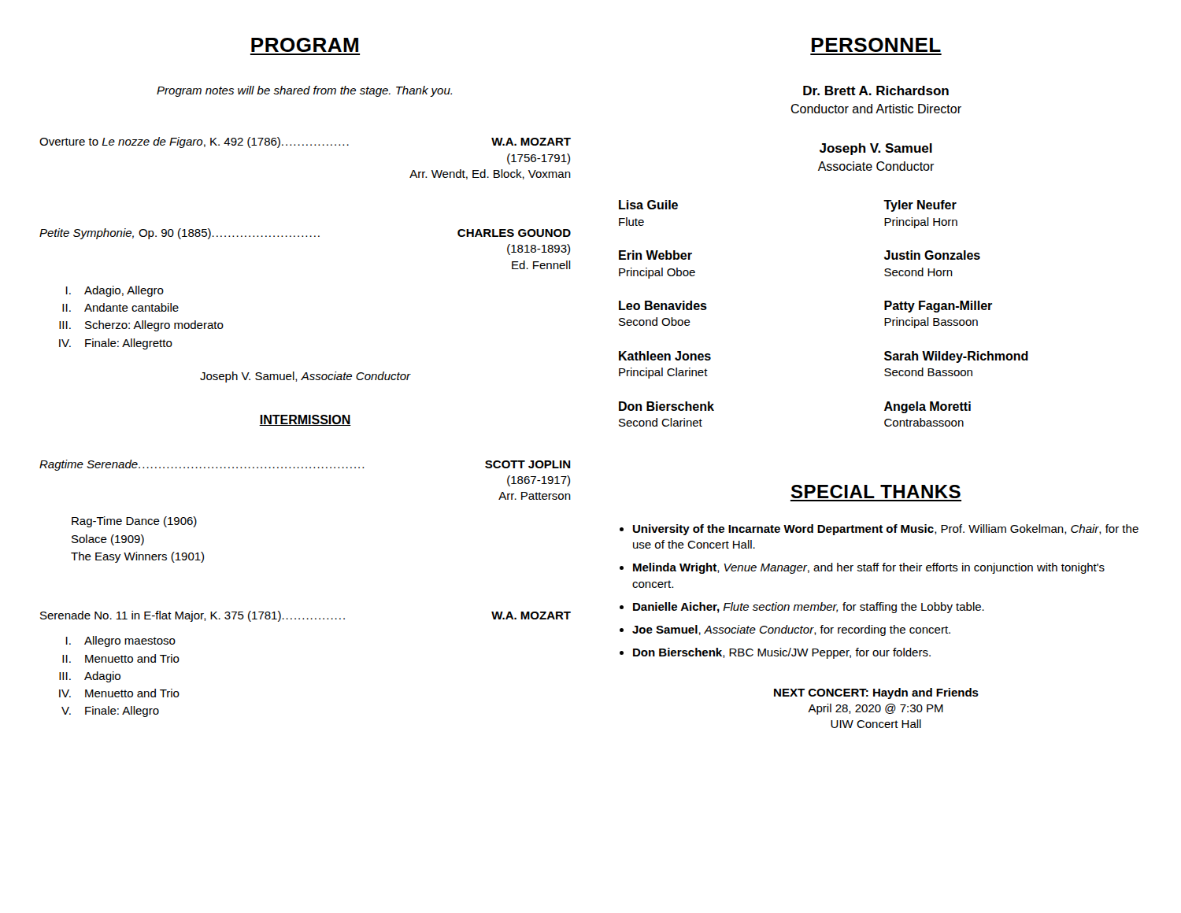PROGRAM
Program notes will be shared from the stage. Thank you.
Overture to Le nozze de Figaro, K. 492 (1786) ................. W.A. MOZART
(1756-1791)
Arr. Wendt, Ed. Block, Voxman
Petite Symphonie, Op. 90 (1885) ........................... CHARLES GOUNOD
(1818-1893)
Ed. Fennell
Adagio, Allegro
Andante cantabile
Scherzo: Allegro moderato
Finale: Allegretto
Joseph V. Samuel, Associate Conductor
INTERMISSION
Ragtime Serenade ........................................................ SCOTT JOPLIN
(1867-1917)
Arr. Patterson
Rag-Time Dance (1906)
Solace (1909)
The Easy Winners (1901)
Serenade No. 11 in E-flat Major, K. 375 (1781) ................ W.A. MOZART
Allegro maestoso
Menuetto and Trio
Adagio
Menuetto and Trio
Finale: Allegro
PERSONNEL
Dr. Brett A. Richardson
Conductor and Artistic Director
Joseph V. Samuel
Associate Conductor
| Lisa Guile Flute | Tyler Neufer Principal Horn |
| Erin Webber Principal Oboe | Justin Gonzales Second Horn |
| Leo Benavides Second Oboe | Patty Fagan-Miller Principal Bassoon |
| Kathleen Jones Principal Clarinet | Sarah Wildey-Richmond Second Bassoon |
| Don Bierschenk Second Clarinet | Angela Moretti Contrabassoon |
SPECIAL THANKS
University of the Incarnate Word Department of Music, Prof. William Gokelman, Chair, for the use of the Concert Hall.
Melinda Wright, Venue Manager, and her staff for their efforts in conjunction with tonight's concert.
Danielle Aicher, Flute section member, for staffing the Lobby table.
Joe Samuel, Associate Conductor, for recording the concert.
Don Bierschenk, RBC Music/JW Pepper, for our folders.
NEXT CONCERT: Haydn and Friends
April 28, 2020 @ 7:30 PM
UIW Concert Hall